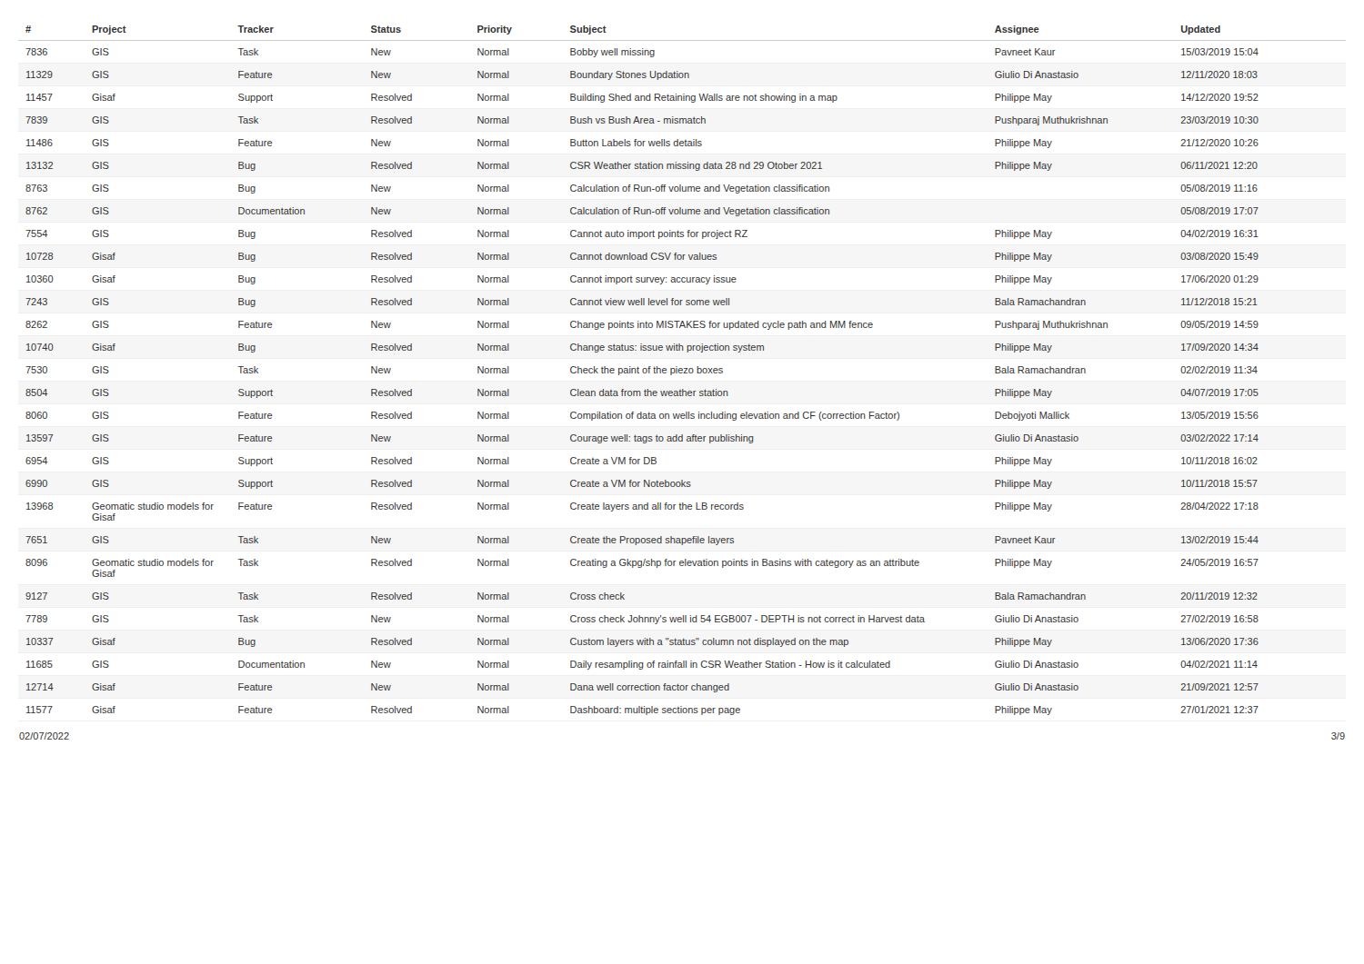| # | Project | Tracker | Status | Priority | Subject | Assignee | Updated |
| --- | --- | --- | --- | --- | --- | --- | --- |
| 7836 | GIS | Task | New | Normal | Bobby well missing | Pavneet Kaur | 15/03/2019 15:04 |
| 11329 | GIS | Feature | New | Normal | Boundary Stones Updation | Giulio Di Anastasio | 12/11/2020 18:03 |
| 11457 | Gisaf | Support | Resolved | Normal | Building Shed and Retaining Walls are not showing in a map | Philippe May | 14/12/2020 19:52 |
| 7839 | GIS | Task | Resolved | Normal | Bush vs Bush Area - mismatch | Pushparaj Muthukrishnan | 23/03/2019 10:30 |
| 11486 | GIS | Feature | New | Normal | Button Labels for wells details | Philippe May | 21/12/2020 10:26 |
| 13132 | GIS | Bug | Resolved | Normal | CSR Weather station missing data 28 nd 29 Otober 2021 | Philippe May | 06/11/2021 12:20 |
| 8763 | GIS | Bug | New | Normal | Calculation of Run-off volume and Vegetation classification | | 05/08/2019 11:16 |
| 8762 | GIS | Documentation | New | Normal | Calculation of Run-off volume and Vegetation classification | | 05/08/2019 17:07 |
| 7554 | GIS | Bug | Resolved | Normal | Cannot auto import points for project RZ | Philippe May | 04/02/2019 16:31 |
| 10728 | Gisaf | Bug | Resolved | Normal | Cannot download CSV for values | Philippe May | 03/08/2020 15:49 |
| 10360 | Gisaf | Bug | Resolved | Normal | Cannot import survey: accuracy issue | Philippe May | 17/06/2020 01:29 |
| 7243 | GIS | Bug | Resolved | Normal | Cannot view well level for some well | Bala Ramachandran | 11/12/2018 15:21 |
| 8262 | GIS | Feature | New | Normal | Change points into MISTAKES for updated cycle path and MM fence | Pushparaj Muthukrishnan | 09/05/2019 14:59 |
| 10740 | Gisaf | Bug | Resolved | Normal | Change status: issue with projection system | Philippe May | 17/09/2020 14:34 |
| 7530 | GIS | Task | New | Normal | Check the paint of the piezo boxes | Bala Ramachandran | 02/02/2019 11:34 |
| 8504 | GIS | Support | Resolved | Normal | Clean data from the weather station | Philippe May | 04/07/2019 17:05 |
| 8060 | GIS | Feature | Resolved | Normal | Compilation of data on wells including elevation and CF (correction Factor) | Debojyoti Mallick | 13/05/2019 15:56 |
| 13597 | GIS | Feature | New | Normal | Courage well: tags to add after publishing | Giulio Di Anastasio | 03/02/2022 17:14 |
| 6954 | GIS | Support | Resolved | Normal | Create a VM for DB | Philippe May | 10/11/2018 16:02 |
| 6990 | GIS | Support | Resolved | Normal | Create a VM for Notebooks | Philippe May | 10/11/2018 15:57 |
| 13968 | Geomatic studio models for Gisaf | Feature | Resolved | Normal | Create layers and all for the LB records | Philippe May | 28/04/2022 17:18 |
| 7651 | GIS | Task | New | Normal | Create the Proposed shapefile layers | Pavneet Kaur | 13/02/2019 15:44 |
| 8096 | Geomatic studio models for Gisaf | Task | Resolved | Normal | Creating a Gkpg/shp for elevation points in Basins with category as an attribute | Philippe May | 24/05/2019 16:57 |
| 9127 | GIS | Task | Resolved | Normal | Cross check | Bala Ramachandran | 20/11/2019 12:32 |
| 7789 | GIS | Task | New | Normal | Cross check Johnny's well id 54 EGB007 - DEPTH is not correct in Harvest data | Giulio Di Anastasio | 27/02/2019 16:58 |
| 10337 | Gisaf | Bug | Resolved | Normal | Custom layers with a "status" column not displayed on the map | Philippe May | 13/06/2020 17:36 |
| 11685 | GIS | Documentation | New | Normal | Daily resampling of rainfall in CSR Weather Station - How is it calculated | Giulio Di Anastasio | 04/02/2021 11:14 |
| 12714 | Gisaf | Feature | New | Normal | Dana well correction factor changed | Giulio Di Anastasio | 21/09/2021 12:57 |
| 11577 | Gisaf | Feature | Resolved | Normal | Dashboard: multiple sections per page | Philippe May | 27/01/2021 12:37 |
| 02/07/2022 | 3/9 |